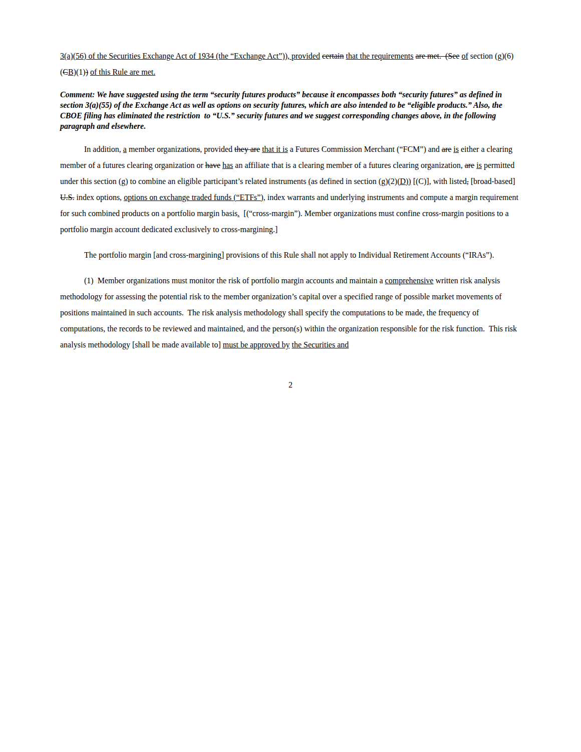3(a)(56) of the Securities Exchange Act of 1934 (the “Exchange Act”)), provided certain that the requirements are met. (See of section (g)(6)(CB)(1)) of this Rule are met.
Comment: We have suggested using the term “security futures products” because it encompasses both “security futures” as defined in section 3(a)(55) of the Exchange Act as well as options on security futures, which are also intended to be “eligible products.” Also, the CBOE filing has eliminated the restriction to “U.S.” security futures and we suggest corresponding changes above, in the following paragraph and elsewhere.
In addition, a member organizations, provided they are that it is a Futures Commission Merchant (“FCM”) and are is either a clearing member of a futures clearing organization or have has an affiliate that is a clearing member of a futures clearing organization, are is permitted under this section (g) to combine an eligible participant’s related instruments (as defined in section (g)(2)(D)) [(C)], with listed, [broad-based] U.S. index options, options on exchange traded funds (“ETFs”), index warrants and underlying instruments and compute a margin requirement for such combined products on a portfolio margin basis. [(“cross-margin”). Member organizations must confine cross-margin positions to a portfolio margin account dedicated exclusively to cross-margining.]
The portfolio margin [and cross-margining] provisions of this Rule shall not apply to Individual Retirement Accounts (“IRAs”).
(1) Member organizations must monitor the risk of portfolio margin accounts and maintain a comprehensive written risk analysis methodology for assessing the potential risk to the member organization’s capital over a specified range of possible market movements of positions maintained in such accounts. The risk analysis methodology shall specify the computations to be made, the frequency of computations, the records to be reviewed and maintained, and the person(s) within the organization responsible for the risk function. This risk analysis methodology [shall be made available to] must be approved by the Securities and
2